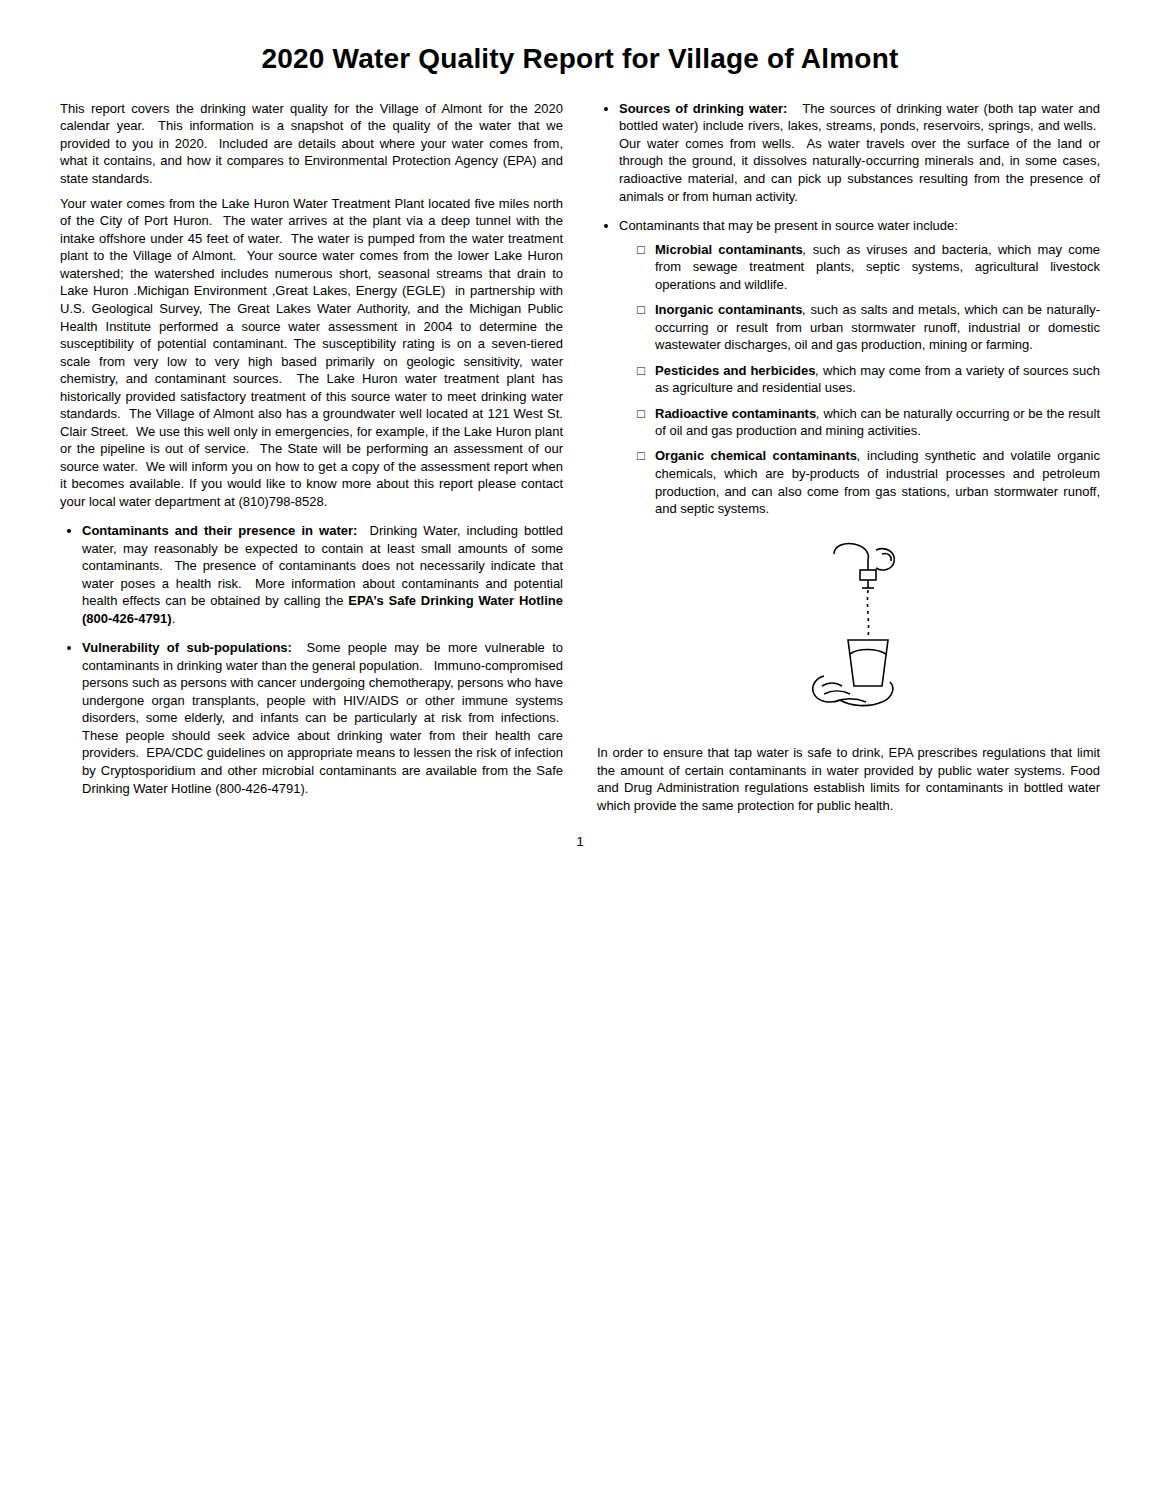2020 Water Quality Report for Village of Almont
This report covers the drinking water quality for the Village of Almont for the 2020 calendar year. This information is a snapshot of the quality of the water that we provided to you in 2020. Included are details about where your water comes from, what it contains, and how it compares to Environmental Protection Agency (EPA) and state standards.
Your water comes from the Lake Huron Water Treatment Plant located five miles north of the City of Port Huron. The water arrives at the plant via a deep tunnel with the intake offshore under 45 feet of water. The water is pumped from the water treatment plant to the Village of Almont. Your source water comes from the lower Lake Huron watershed; the watershed includes numerous short, seasonal streams that drain to Lake Huron .Michigan Environment ,Great Lakes, Energy (EGLE) in partnership with U.S. Geological Survey, The Great Lakes Water Authority, and the Michigan Public Health Institute performed a source water assessment in 2004 to determine the susceptibility of potential contaminant. The susceptibility rating is on a seven-tiered scale from very low to very high based primarily on geologic sensitivity, water chemistry, and contaminant sources. The Lake Huron water treatment plant has historically provided satisfactory treatment of this source water to meet drinking water standards. The Village of Almont also has a groundwater well located at 121 West St. Clair Street. We use this well only in emergencies, for example, if the Lake Huron plant or the pipeline is out of service. The State will be performing an assessment of our source water. We will inform you on how to get a copy of the assessment report when it becomes available. If you would like to know more about this report please contact your local water department at (810)798-8528.
Contaminants and their presence in water: Drinking Water, including bottled water, may reasonably be expected to contain at least small amounts of some contaminants. The presence of contaminants does not necessarily indicate that water poses a health risk. More information about contaminants and potential health effects can be obtained by calling the EPA’s Safe Drinking Water Hotline (800-426-4791).
Vulnerability of sub-populations: Some people may be more vulnerable to contaminants in drinking water than the general population. Immuno-compromised persons such as persons with cancer undergoing chemotherapy, persons who have undergone organ transplants, people with HIV/AIDS or other immune systems disorders, some elderly, and infants can be particularly at risk from infections. These people should seek advice about drinking water from their health care providers. EPA/CDC guidelines on appropriate means to lessen the risk of infection by Cryptosporidium and other microbial contaminants are available from the Safe Drinking Water Hotline (800-426-4791).
Sources of drinking water: The sources of drinking water (both tap water and bottled water) include rivers, lakes, streams, ponds, reservoirs, springs, and wells. Our water comes from wells. As water travels over the surface of the land or through the ground, it dissolves naturally-occurring minerals and, in some cases, radioactive material, and can pick up substances resulting from the presence of animals or from human activity.
Contaminants that may be present in source water include:
Microbial contaminants, such as viruses and bacteria, which may come from sewage treatment plants, septic systems, agricultural livestock operations and wildlife.
Inorganic contaminants, such as salts and metals, which can be naturally-occurring or result from urban stormwater runoff, industrial or domestic wastewater discharges, oil and gas production, mining or farming.
Pesticides and herbicides, which may come from a variety of sources such as agriculture and residential uses.
Radioactive contaminants, which can be naturally occurring or be the result of oil and gas production and mining activities.
Organic chemical contaminants, including synthetic and volatile organic chemicals, which are by-products of industrial processes and petroleum production, and can also come from gas stations, urban stormwater runoff, and septic systems.
In order to ensure that tap water is safe to drink, EPA prescribes regulations that limit the amount of certain contaminants in water provided by public water systems. Food and Drug Administration regulations establish limits for contaminants in bottled water which provide the same protection for public health.
1